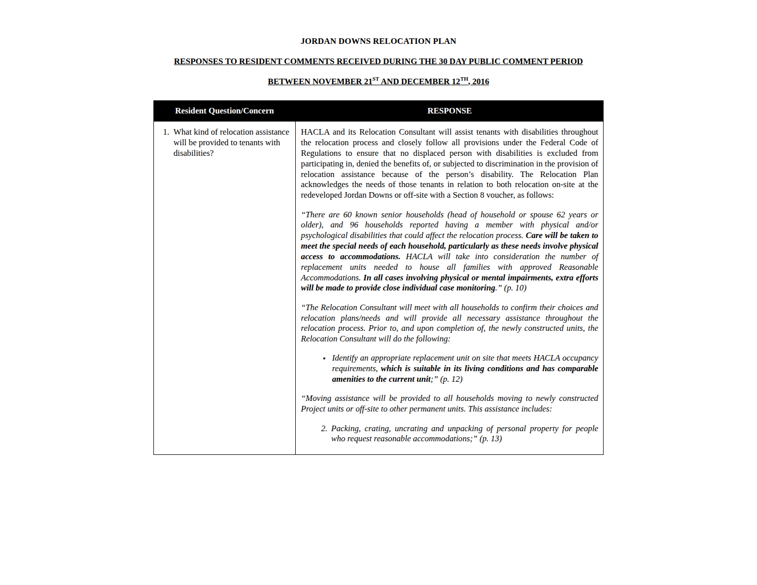JORDAN DOWNS RELOCATION PLAN
RESPONSES TO RESIDENT COMMENTS RECEIVED DURING THE 30 DAY PUBLIC COMMENT PERIOD
BETWEEN NOVEMBER 21ST AND DECEMBER 12TH, 2016
| Resident Question/Concern | RESPONSE |
| --- | --- |
| What kind of relocation assistance will be provided to tenants with disabilities? | HACLA and its Relocation Consultant will assist tenants with disabilities throughout the relocation process and closely follow all provisions under the Federal Code of Regulations to ensure that no displaced person with disabilities is excluded from participating in, denied the benefits of, or subjected to discrimination in the provision of relocation assistance because of the person’s disability. The Relocation Plan acknowledges the needs of those tenants in relation to both relocation on-site at the redeveloped Jordan Downs or off-site with a Section 8 voucher, as follows: “There are 60 known senior households (head of household or spouse 62 years or older), and 96 households reported having a member with physical and/or psychological disabilities that could affect the relocation process. Care will be taken to meet the special needs of each household, particularly as these needs involve physical access to accommodations. HACLA will take into consideration the number of replacement units needed to house all families with approved Reasonable Accommodations. In all cases involving physical or mental impairments, extra efforts will be made to provide close individual case monitoring .” (p. 10) “The Relocation Consultant will meet with all households to confirm their choices and relocation plans/needs and will provide all necessary assistance throughout the relocation process. Prior to, and upon completion of, the newly constructed units, the Relocation Consultant will do the following: Identify an appropriate replacement unit on site that meets HACLA occupancy requirements, which is suitable in its living conditions and has comparable amenities to the current unit ;” (p. 12) “Moving assistance will be provided to all households moving to newly constructed Project units or off-site to other permanent units. This assistance includes: Packing, crating, uncrating and unpacking of personal property for people who request reasonable accommodations;” (p. 13) |